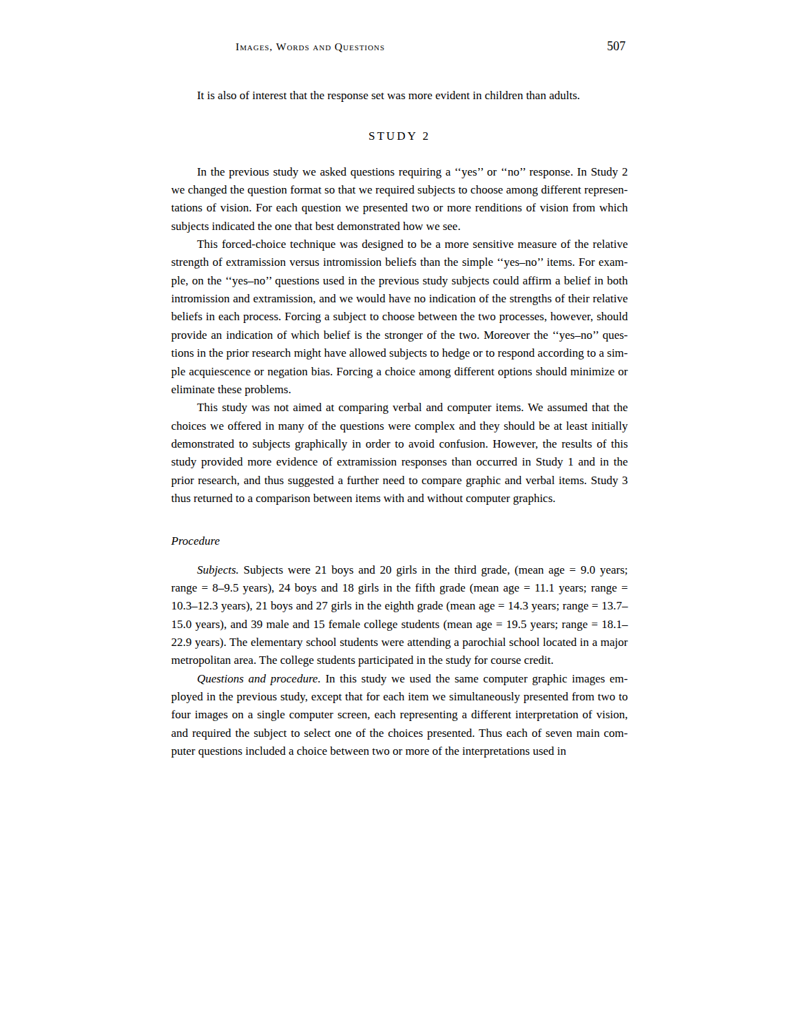Images, Words and Questions 507
It is also of interest that the response set was more evident in children than adults.
STUDY 2
In the previous study we asked questions requiring a ‘‘yes’’ or ‘‘no’’ response. In Study 2 we changed the question format so that we required subjects to choose among different representations of vision. For each question we presented two or more renditions of vision from which subjects indicated the one that best demonstrated how we see.
This forced-choice technique was designed to be a more sensitive measure of the relative strength of extramission versus intromission beliefs than the simple ‘‘yes–no’’ items. For example, on the ‘‘yes–no’’ questions used in the previous study subjects could affirm a belief in both intromission and extramission, and we would have no indication of the strengths of their relative beliefs in each process. Forcing a subject to choose between the two processes, however, should provide an indication of which belief is the stronger of the two. Moreover the ‘‘yes–no’’ questions in the prior research might have allowed subjects to hedge or to respond according to a simple acquiescence or negation bias. Forcing a choice among different options should minimize or eliminate these problems.
This study was not aimed at comparing verbal and computer items. We assumed that the choices we offered in many of the questions were complex and they should be at least initially demonstrated to subjects graphically in order to avoid confusion. However, the results of this study provided more evidence of extramission responses than occurred in Study 1 and in the prior research, and thus suggested a further need to compare graphic and verbal items. Study 3 thus returned to a comparison between items with and without computer graphics.
Procedure
Subjects. Subjects were 21 boys and 20 girls in the third grade, (mean age = 9.0 years; range = 8–9.5 years), 24 boys and 18 girls in the fifth grade (mean age = 11.1 years; range = 10.3–12.3 years), 21 boys and 27 girls in the eighth grade (mean age = 14.3 years; range = 13.7–15.0 years), and 39 male and 15 female college students (mean age = 19.5 years; range = 18.1–22.9 years). The elementary school students were attending a parochial school located in a major metropolitan area. The college students participated in the study for course credit.
Questions and procedure. In this study we used the same computer graphic images employed in the previous study, except that for each item we simultaneously presented from two to four images on a single computer screen, each representing a different interpretation of vision, and required the subject to select one of the choices presented. Thus each of seven main computer questions included a choice between two or more of the interpretations used in